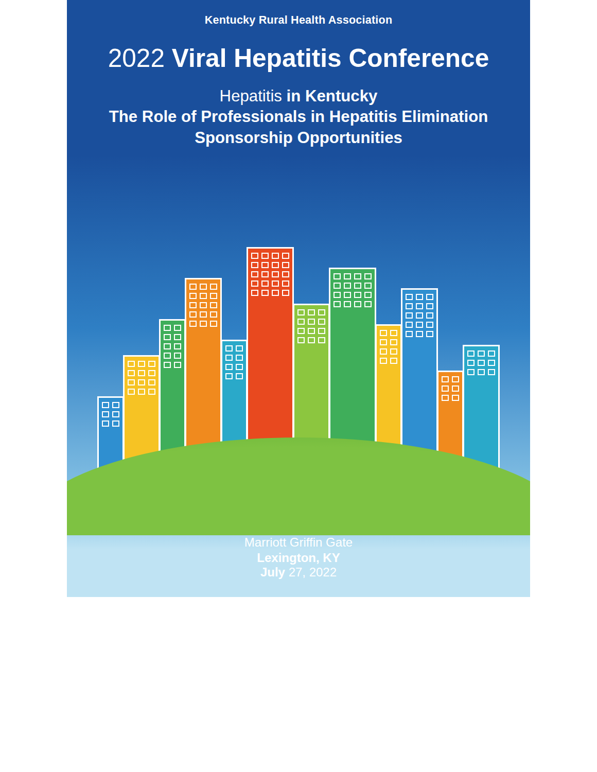Kentucky Rural Health Association
2022 Viral Hepatitis Conference
Hepatitis in Kentucky The Role of Professionals in Hepatitis Elimination Sponsorship Opportunities
Marriott Griffin Gate
Lexington, KY
July 27, 2022